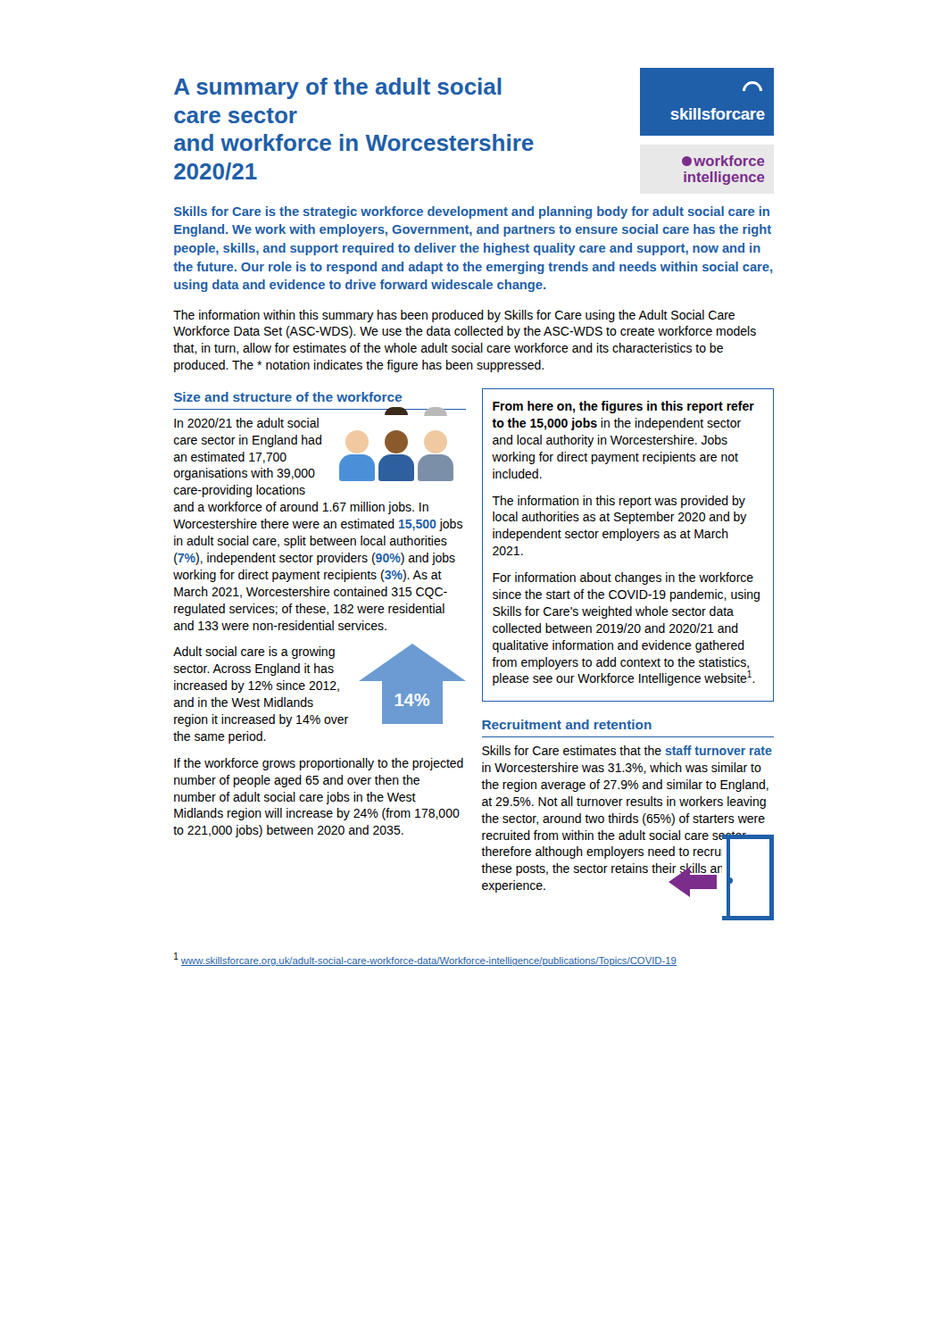skillsforcare
workforce
intelligence
A summary of the adult social care sector
and workforce in Worcestershire
2020/21
Skills for Care is the strategic workforce development and planning body for adult social care in England. We work with employers, Government, and partners to ensure social care has the right people, skills, and support required to deliver the highest quality care and support, now and in the future. Our role is to respond and adapt to the emerging trends and needs within social care, using data and evidence to drive forward widescale change.
The information within this summary has been produced by Skills for Care using the Adult Social Care Workforce Data Set (ASC-WDS). We use the data collected by the ASC-WDS to create workforce models that, in turn, allow for estimates of the whole adult social care workforce and its characteristics to be produced. The * notation indicates the figure has been suppressed.
Size and structure of the workforce
In 2020/21 the adult social care sector in England had an estimated 17,700 organisations with 39,000 care-providing locations and a workforce of around 1.67 million jobs. In Worcestershire there were an estimated 15,500 jobs in adult social care, split between local authorities (7%), independent sector providers (90%) and jobs working for direct payment recipients (3%). As at March 2021, Worcestershire contained 315 CQC-regulated services; of these, 182 were residential and 133 were non-residential services.
14%
Adult social care is a growing sector. Across England it has increased by 12% since 2012, and in the West Midlands region it increased by 14% over the same period.
If the workforce grows proportionally to the projected number of people aged 65 and over then the number of adult social care jobs in the West Midlands region will increase by 24% (from 178,000 to 221,000 jobs) between 2020 and 2035.
From here on, the figures in this report refer to the 15,000 jobs in the independent sector and local authority in Worcestershire. Jobs working for direct payment recipients are not included.
The information in this report was provided by local authorities as at September 2020 and by independent sector employers as at March 2021.
For information about changes in the workforce since the start of the COVID-19 pandemic, using Skills for Care's weighted whole sector data collected between 2019/20 and 2020/21 and qualitative information and evidence gathered from employers to add context to the statistics, please see our Workforce Intelligence website1.
Recruitment and retention
Skills for Care estimates that the staff turnover rate in Worcestershire was 31.3%, which was similar to the region average of 27.9% and similar to England, at 29.5%. Not all turnover results in workers leaving the sector, around two thirds (65%) of starters were recruited from within the adult social care sector, therefore although employers need to recruit to these posts, the sector retains their skills and experience.
1 www.skillsforcare.org.uk/adult-social-care-workforce-data/Workforce-intelligence/publications/Topics/COVID-19